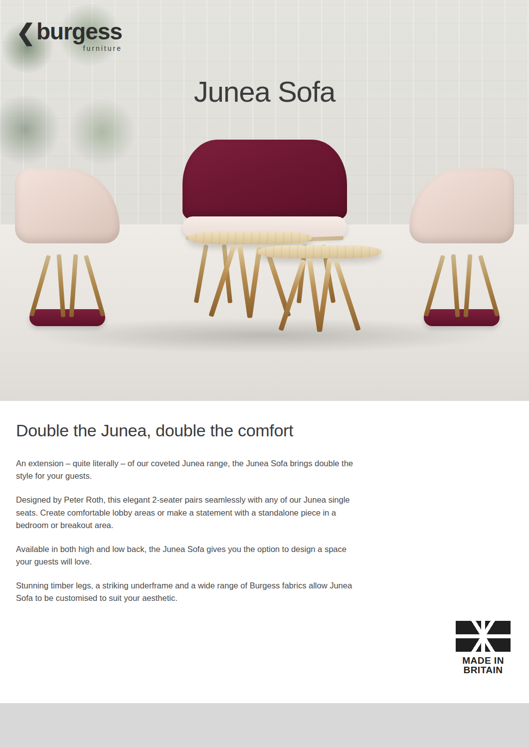❯burgess furniture
Junea Sofa
Featuring the Junea 4 star A-Cross base chair
with the AC1 and AC2 A-Cross tables
Double the Junea, double the comfort
An extension – quite literally – of our coveted Junea range, the Junea Sofa brings double the style for your guests.
Designed by Peter Roth, this elegant 2-seater pairs seamlessly with any of our Junea single seats. Create comfortable lobby areas or make a statement with a standalone piece in a bedroom or breakout area.
Available in both high and low back, the Junea Sofa gives you the option to design a space your guests will love.
Stunning timber legs, a striking underframe and a wide range of Burgess fabrics allow Junea Sofa to be customised to suit your aesthetic.
Made in
Britain